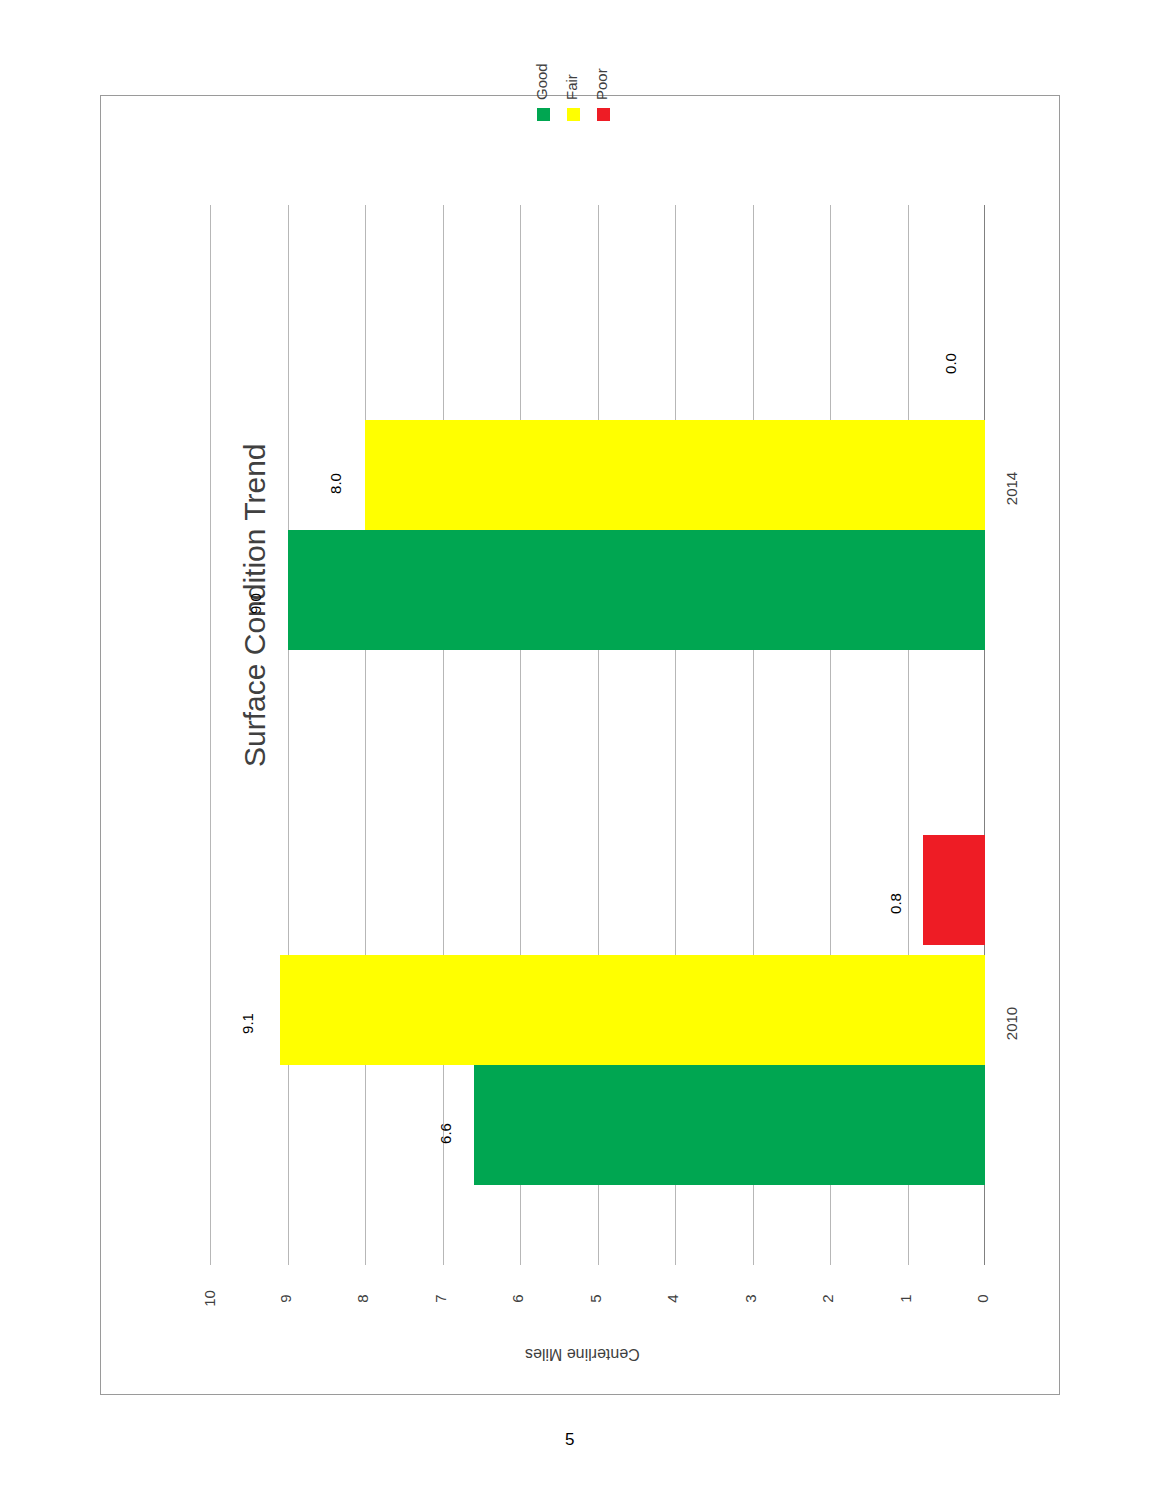Surface Condition Trend
Good Fair Poor
9.0
8.0
0.0
6.6
9.1
0.8
10
9
8
7
6
5
4
3
2
1
0
Centerline Miles
2014
2010
5